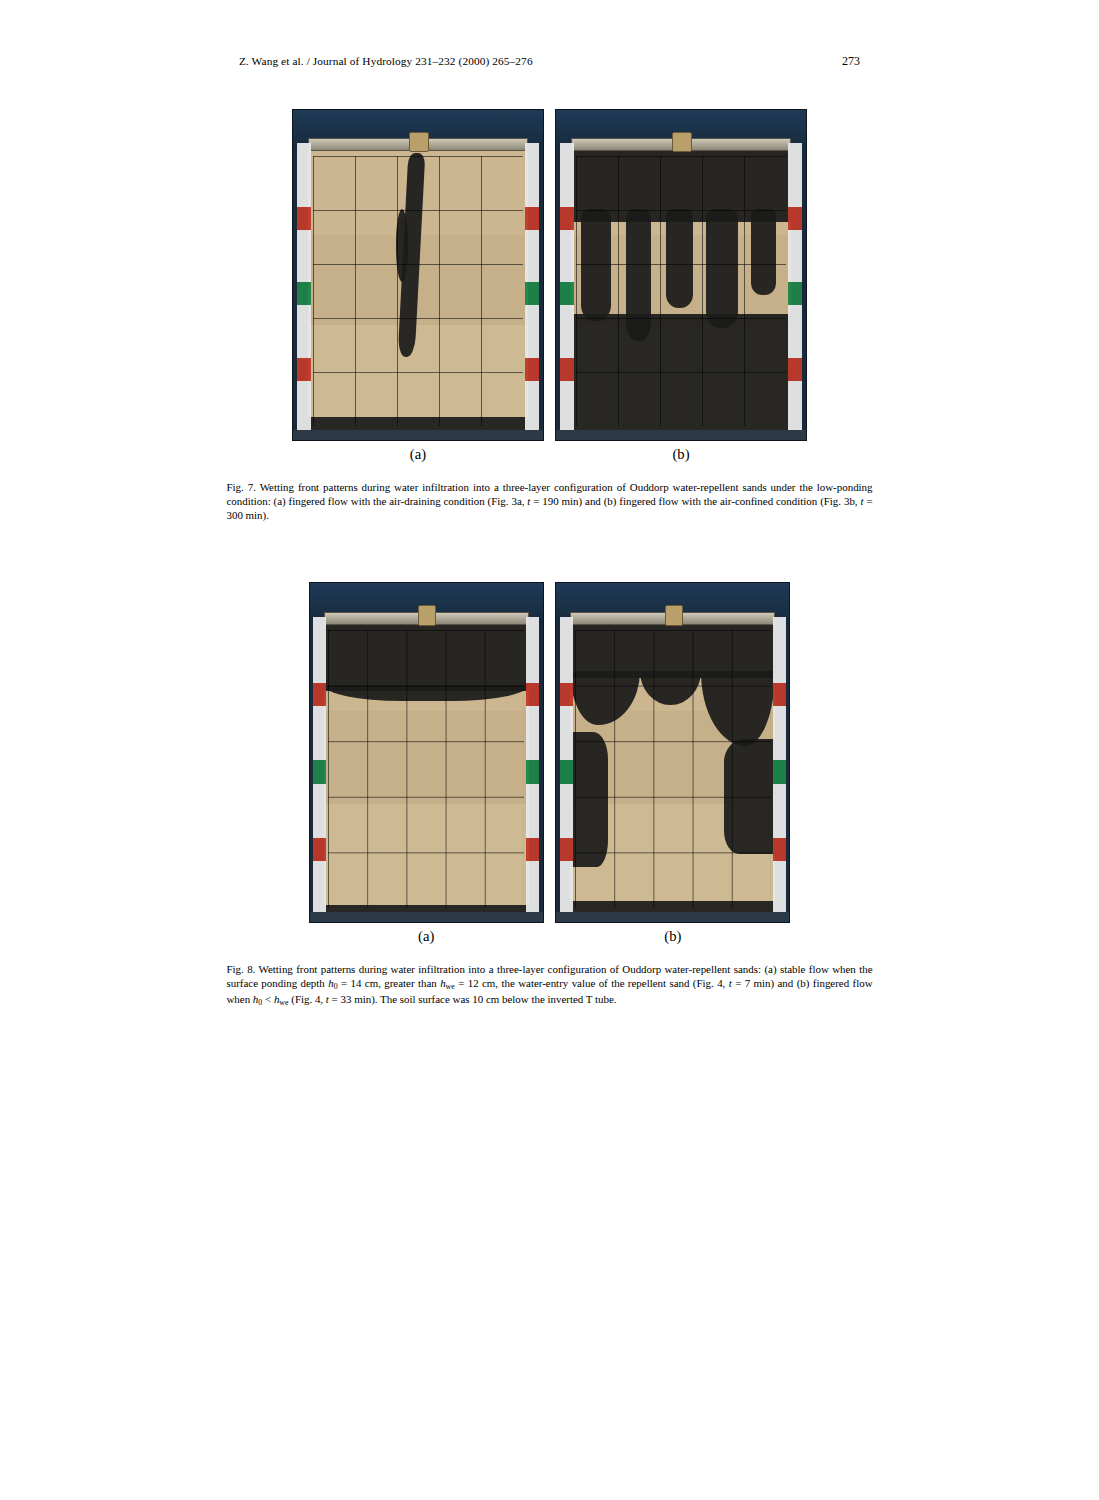Z. Wang et al. / Journal of Hydrology 231–232 (2000) 265–276 273
(a)
(b)
Fig. 7. Wetting front patterns during water infiltration into a three-layer configuration of Ouddorp water-repellent sands under the low-ponding condition: (a) fingered flow with the air-draining condition (Fig. 3a, t = 190 min) and (b) fingered flow with the air-confined condition (Fig. 3b, t = 300 min).
(a)
(b)
Fig. 8. Wetting front patterns during water infiltration into a three-layer configuration of Ouddorp water-repellent sands: (a) stable flow when the surface ponding depth h 0 = 14 cm, greater than hwe = 12 cm, the water-entry value of the repellent sand (Fig. 4, t = 7 min) and (b) fingered flow when h 0 < hwe (Fig. 4, t = 33 min). The soil surface was 10 cm below the inverted T tube.